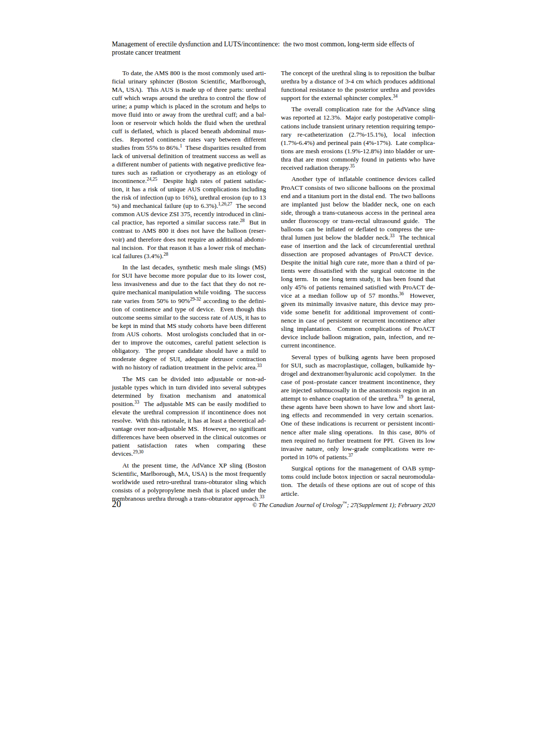Management of erectile dysfunction and LUTS/incontinence: the two most common, long-term side effects of prostate cancer treatment
To date, the AMS 800 is the most commonly used artificial urinary sphincter (Boston Scientific, Marlborough, MA, USA). This AUS is made up of three parts: urethral cuff which wraps around the urethra to control the flow of urine; a pump which is placed in the scrotum and helps to move fluid into or away from the urethral cuff; and a balloon or reservoir which holds the fluid when the urethral cuff is deflated, which is placed beneath abdominal muscles. Reported continence rates vary between different studies from 55% to 86%.1 These disparities resulted from lack of universal definition of treatment success as well as a different number of patients with negative predictive features such as radiation or cryotherapy as an etiology of incontinence.24,25 Despite high rates of patient satisfaction, it has a risk of unique AUS complications including the risk of infection (up to 16%), urethral erosion (up to 13 %) and mechanical failure (up to 6.3%).1,26,27 The second common AUS device ZSI 375, recently introduced in clinical practice, has reported a similar success rate.28 But in contrast to AMS 800 it does not have the balloon (reservoir) and therefore does not require an additional abdominal incision. For that reason it has a lower risk of mechanical failures (3.4%).28
In the last decades, synthetic mesh male slings (MS) for SUI have become more popular due to its lower cost, less invasiveness and due to the fact that they do not require mechanical manipulation while voiding. The success rate varies from 50% to 90%29-32 according to the definition of continence and type of device. Even though this outcome seems similar to the success rate of AUS, it has to be kept in mind that MS study cohorts have been different from AUS cohorts. Most urologists concluded that in order to improve the outcomes, careful patient selection is obligatory. The proper candidate should have a mild to moderate degree of SUI, adequate detrusor contraction with no history of radiation treatment in the pelvic area.33
The MS can be divided into adjustable or non-adjustable types which in turn divided into several subtypes determined by fixation mechanism and anatomical position.33 The adjustable MS can be easily modified to elevate the urethral compression if incontinence does not resolve. With this rationale, it has at least a theoretical advantage over non-adjustable MS. However, no significant differences have been observed in the clinical outcomes or patient satisfaction rates when comparing these devices.29,30
At the present time, the AdVance XP sling (Boston Scientific, Marlborough, MA, USA) is the most frequently worldwide used retro-urethral trans-obturator sling which consists of a polypropylene mesh that is placed under the membranous urethra through a trans-obturator approach.33 The concept of the urethral sling is to reposition the bulbar urethra by a distance of 3-4 cm which produces additional functional resistance to the posterior urethra and provides support for the external sphincter complex.34
The overall complication rate for the AdVance sling was reported at 12.3%. Major early postoperative complications include transient urinary retention requiring temporary re-catheterization (2.7%-15.1%), local infection (1.7%-6.4%) and perineal pain (4%-17%). Late complications are mesh erosions (1.9%-12.8%) into bladder or urethra that are most commonly found in patients who have received radiation therapy.35
Another type of inflatable continence devices called ProACT consists of two silicone balloons on the proximal end and a titanium port in the distal end. The two balloons are implanted just below the bladder neck, one on each side, through a trans-cutaneous access in the perineal area under fluoroscopy or trans-rectal ultrasound guide. The balloons can be inflated or deflated to compress the urethral lumen just below the bladder neck.33 The technical ease of insertion and the lack of circumferential urethral dissection are proposed advantages of ProACT device. Despite the initial high cure rate, more than a third of patients were dissatisfied with the surgical outcome in the long term. In one long term study, it has been found that only 45% of patients remained satisfied with ProACT device at a median follow up of 57 months.36 However, given its minimally invasive nature, this device may provide some benefit for additional improvement of continence in case of persistent or recurrent incontinence after sling implantation. Common complications of ProACT device include balloon migration, pain, infection, and recurrent incontinence.
Several types of bulking agents have been proposed for SUI, such as macroplastique, collagen, bulkamide hydrogel and dextranomer/hyaluronic acid copolymer. In the case of post–prostate cancer treatment incontinence, they are injected submucosally in the anastomosis region in an attempt to enhance coaptation of the urethra.19 In general, these agents have been shown to have low and short lasting effects and recommended in very certain scenarios. One of these indications is recurrent or persistent incontinence after male sling operations. In this case, 80% of men required no further treatment for PPI. Given its low invasive nature, only low-grade complications were reported in 10% of patients.37
Surgical options for the management of OAB symptoms could include botox injection or sacral neuromodulation. The details of these options are out of scope of this article.
20
© The Canadian Journal of Urology™; 27(Supplement 1); February 2020